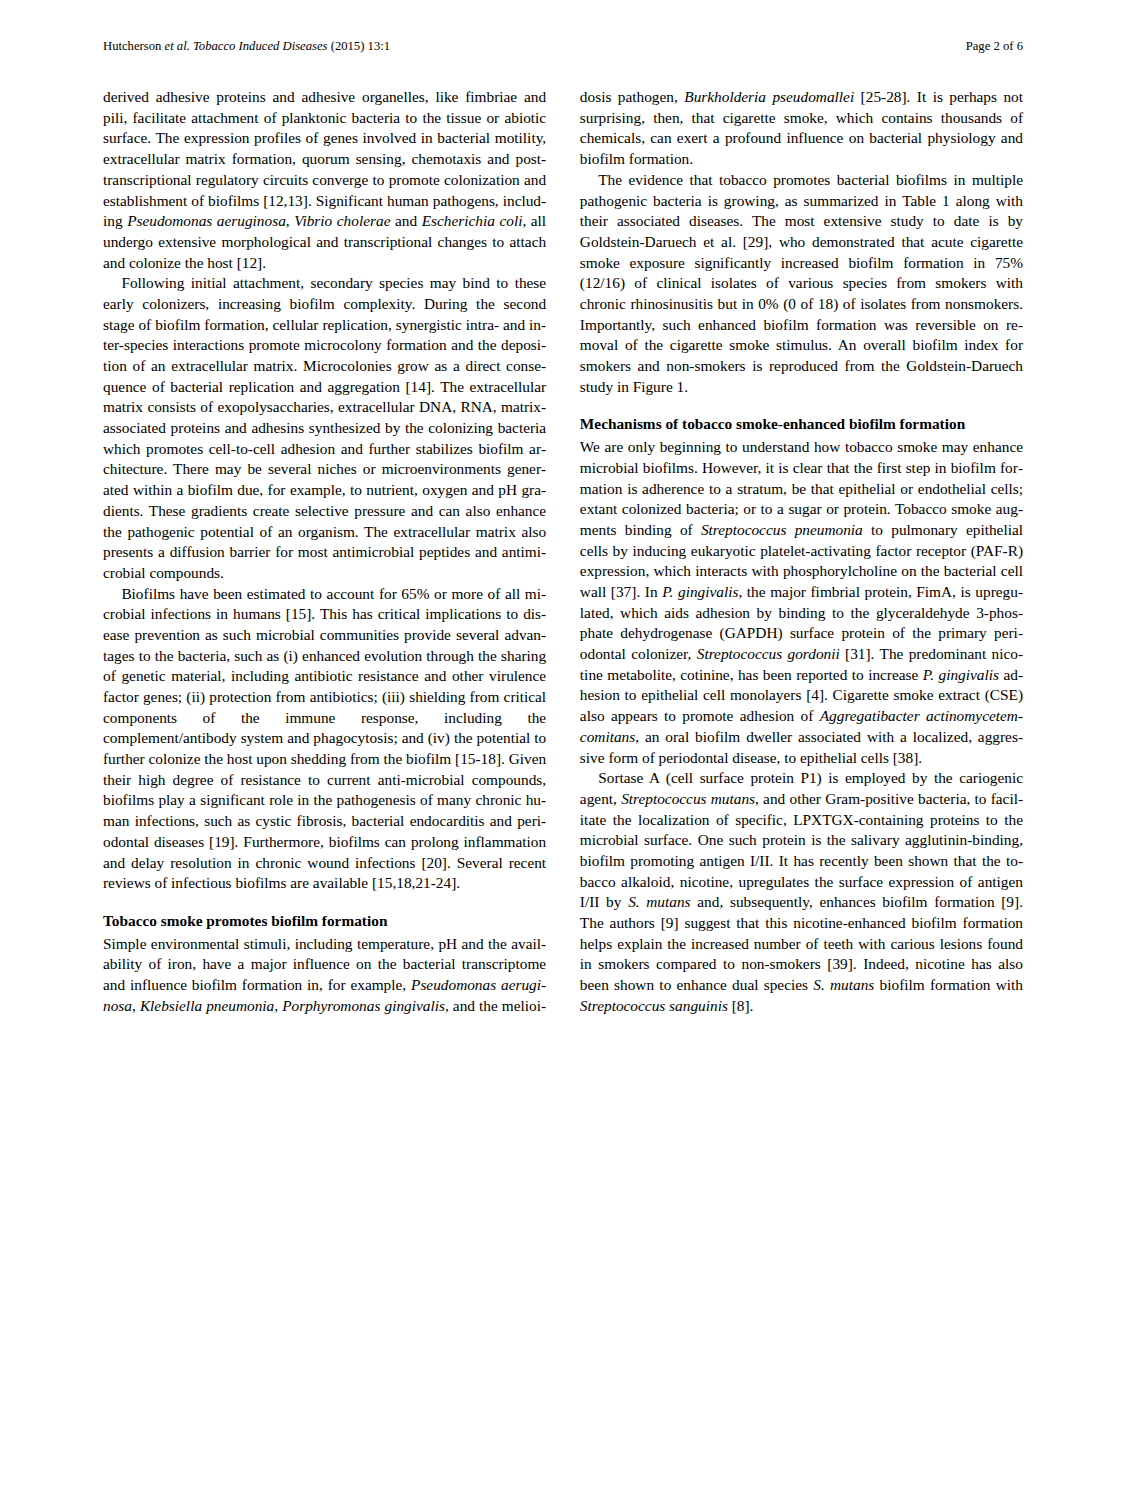Hutcherson et al. Tobacco Induced Diseases (2015) 13:1 Page 2 of 6
derived adhesive proteins and adhesive organelles, like fimbriae and pili, facilitate attachment of planktonic bacteria to the tissue or abiotic surface. The expression profiles of genes involved in bacterial motility, extracellular matrix formation, quorum sensing, chemotaxis and post-transcriptional regulatory circuits converge to promote colonization and establishment of biofilms [12,13]. Significant human pathogens, including Pseudomonas aeruginosa, Vibrio cholerae and Escherichia coli, all undergo extensive morphological and transcriptional changes to attach and colonize the host [12].
Following initial attachment, secondary species may bind to these early colonizers, increasing biofilm complexity. During the second stage of biofilm formation, cellular replication, synergistic intra- and inter-species interactions promote microcolony formation and the deposition of an extracellular matrix. Microcolonies grow as a direct consequence of bacterial replication and aggregation [14]. The extracellular matrix consists of exopolysaccharies, extracellular DNA, RNA, matrix-associated proteins and adhesins synthesized by the colonizing bacteria which promotes cell-to-cell adhesion and further stabilizes biofilm architecture. There may be several niches or microenvironments generated within a biofilm due, for example, to nutrient, oxygen and pH gradients. These gradients create selective pressure and can also enhance the pathogenic potential of an organism. The extracellular matrix also presents a diffusion barrier for most antimicrobial peptides and antimicrobial compounds.
Biofilms have been estimated to account for 65% or more of all microbial infections in humans [15]. This has critical implications to disease prevention as such microbial communities provide several advantages to the bacteria, such as (i) enhanced evolution through the sharing of genetic material, including antibiotic resistance and other virulence factor genes; (ii) protection from antibiotics; (iii) shielding from critical components of the immune response, including the complement/antibody system and phagocytosis; and (iv) the potential to further colonize the host upon shedding from the biofilm [15-18]. Given their high degree of resistance to current anti-microbial compounds, biofilms play a significant role in the pathogenesis of many chronic human infections, such as cystic fibrosis, bacterial endocarditis and periodontal diseases [19]. Furthermore, biofilms can prolong inflammation and delay resolution in chronic wound infections [20]. Several recent reviews of infectious biofilms are available [15,18,21-24].
Tobacco smoke promotes biofilm formation
Simple environmental stimuli, including temperature, pH and the availability of iron, have a major influence on the bacterial transcriptome and influence biofilm formation in, for example, Pseudomonas aeruginosa, Klebsiella pneumonia, Porphyromonas gingivalis, and the melioidosis pathogen, Burkholderia pseudomallei [25-28]. It is perhaps not surprising, then, that cigarette smoke, which contains thousands of chemicals, can exert a profound influence on bacterial physiology and biofilm formation.
The evidence that tobacco promotes bacterial biofilms in multiple pathogenic bacteria is growing, as summarized in Table 1 along with their associated diseases. The most extensive study to date is by Goldstein-Daruech et al. [29], who demonstrated that acute cigarette smoke exposure significantly increased biofilm formation in 75% (12/16) of clinical isolates of various species from smokers with chronic rhinosinusitis but in 0% (0 of 18) of isolates from nonsmokers. Importantly, such enhanced biofilm formation was reversible on removal of the cigarette smoke stimulus. An overall biofilm index for smokers and non-smokers is reproduced from the Goldstein-Daruech study in Figure 1.
Mechanisms of tobacco smoke-enhanced biofilm formation
We are only beginning to understand how tobacco smoke may enhance microbial biofilms. However, it is clear that the first step in biofilm formation is adherence to a stratum, be that epithelial or endothelial cells; extant colonized bacteria; or to a sugar or protein. Tobacco smoke augments binding of Streptococcus pneumonia to pulmonary epithelial cells by inducing eukaryotic platelet-activating factor receptor (PAF-R) expression, which interacts with phosphorylcholine on the bacterial cell wall [37]. In P. gingivalis, the major fimbrial protein, FimA, is upregulated, which aids adhesion by binding to the glyceraldehyde 3-phosphate dehydrogenase (GAPDH) surface protein of the primary periodontal colonizer, Streptococcus gordonii [31]. The predominant nicotine metabolite, cotinine, has been reported to increase P. gingivalis adhesion to epithelial cell monolayers [4]. Cigarette smoke extract (CSE) also appears to promote adhesion of Aggregatibacter actinomycetemcomitans, an oral biofilm dweller associated with a localized, aggressive form of periodontal disease, to epithelial cells [38].
Sortase A (cell surface protein P1) is employed by the cariogenic agent, Streptococcus mutans, and other Gram-positive bacteria, to facilitate the localization of specific, LPXTGX-containing proteins to the microbial surface. One such protein is the salivary agglutinin-binding, biofilm promoting antigen I/II. It has recently been shown that the tobacco alkaloid, nicotine, upregulates the surface expression of antigen I/II by S. mutans and, subsequently, enhances biofilm formation [9]. The authors [9] suggest that this nicotine-enhanced biofilm formation helps explain the increased number of teeth with carious lesions found in smokers compared to non-smokers [39]. Indeed, nicotine has also been shown to enhance dual species S. mutans biofilm formation with Streptococcus sanguinis [8].